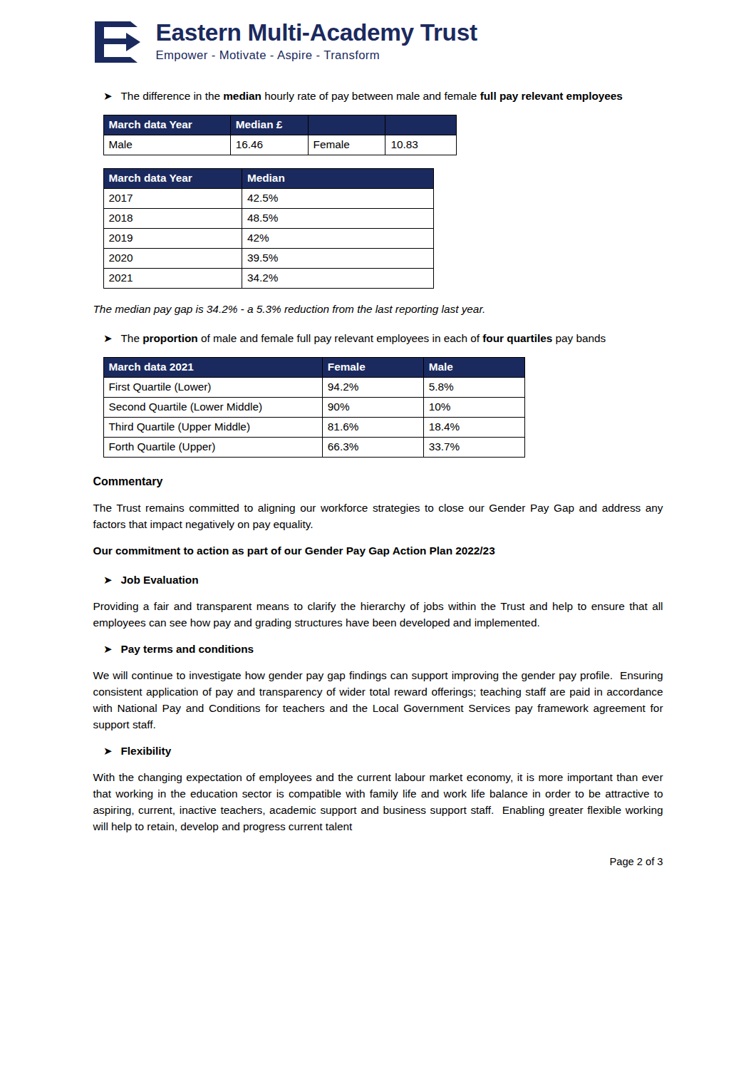Eastern Multi-Academy Trust
Empower - Motivate - Aspire - Transform
➤ The difference in the median hourly rate of pay between male and female full pay relevant employees
| March data Year | Median £ | | |
| --- | --- | --- | --- |
| Male | 16.46 | Female | 10.83 |
| March data Year | Median |
| --- | --- |
| 2017 | 42.5% |
| 2018 | 48.5% |
| 2019 | 42% |
| 2020 | 39.5% |
| 2021 | 34.2% |
The median pay gap is 34.2% - a 5.3% reduction from the last reporting last year.
➤ The proportion of male and female full pay relevant employees in each of four quartiles pay bands
| March data 2021 | Female | Male |
| --- | --- | --- |
| First Quartile (Lower) | 94.2% | 5.8% |
| Second Quartile (Lower Middle) | 90% | 10% |
| Third Quartile (Upper Middle) | 81.6% | 18.4% |
| Forth Quartile (Upper) | 66.3% | 33.7% |
Commentary
The Trust remains committed to aligning our workforce strategies to close our Gender Pay Gap and address any factors that impact negatively on pay equality.
Our commitment to action as part of our Gender Pay Gap Action Plan 2022/23
➤ Job Evaluation
Providing a fair and transparent means to clarify the hierarchy of jobs within the Trust and help to ensure that all employees can see how pay and grading structures have been developed and implemented.
➤ Pay terms and conditions
We will continue to investigate how gender pay gap findings can support improving the gender pay profile. Ensuring consistent application of pay and transparency of wider total reward offerings; teaching staff are paid in accordance with National Pay and Conditions for teachers and the Local Government Services pay framework agreement for support staff.
➤ Flexibility
With the changing expectation of employees and the current labour market economy, it is more important than ever that working in the education sector is compatible with family life and work life balance in order to be attractive to aspiring, current, inactive teachers, academic support and business support staff. Enabling greater flexible working will help to retain, develop and progress current talent
Page 2 of 3